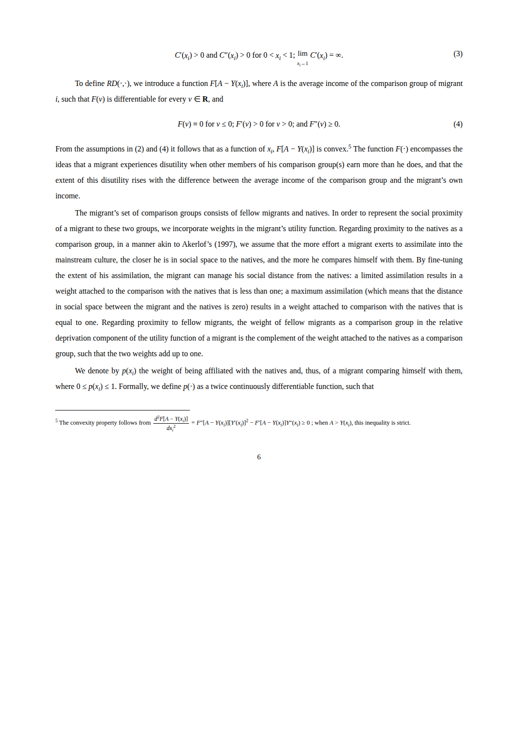C′(xi) > 0 and C″(xi) > 0 for 0 < xi < 1; limxi→1 C′(xi) = ∞.
(3)
To define RD(·,·), we introduce a function F[A − Y(xi)], where A is the average income of the comparison group of migrant i, such that F(v) is differentiable for every v ∈ R, and
F(v) ≡ 0 for v ≤ 0; F′(v) > 0 for v > 0; and F″(v) ≥ 0.
(4)
From the assumptions in (2) and (4) it follows that as a function of xi, F[A − Y(xi)] is convex.5 The function F(·) encompasses the ideas that a migrant experiences disutility when other members of his comparison group(s) earn more than he does, and that the extent of this disutility rises with the difference between the average income of the comparison group and the migrant’s own income.
The migrant’s set of comparison groups consists of fellow migrants and natives. In order to represent the social proximity of a migrant to these two groups, we incorporate weights in the migrant’s utility function. Regarding proximity to the natives as a comparison group, in a manner akin to Akerlof’s (1997), we assume that the more effort a migrant exerts to assimilate into the mainstream culture, the closer he is in social space to the natives, and the more he compares himself with them. By fine-tuning the extent of his assimilation, the migrant can manage his social distance from the natives: a limited assimilation results in a weight attached to the comparison with the natives that is less than one; a maximum assimilation (which means that the distance in social space between the migrant and the natives is zero) results in a weight attached to comparison with the natives that is equal to one. Regarding proximity to fellow migrants, the weight of fellow migrants as a comparison group in the relative deprivation component of the utility function of a migrant is the complement of the weight attached to the natives as a comparison group, such that the two weights add up to one.
We denote by p(xi) the weight of being affiliated with the natives and, thus, of a migrant comparing himself with them, where 0 ≤ p(xi) ≤ 1. Formally, we define p(·) as a twice continuously differentiable function, such that
5 The convexity property follows from d2F[A − Y(xi)] dxi2 = F″[A − Y(xi)][Y′(xi)]2 − F′[A − Y(xi)]Y″(xi) ≥ 0 ; when A > Y(xi), this inequality is strict.
6